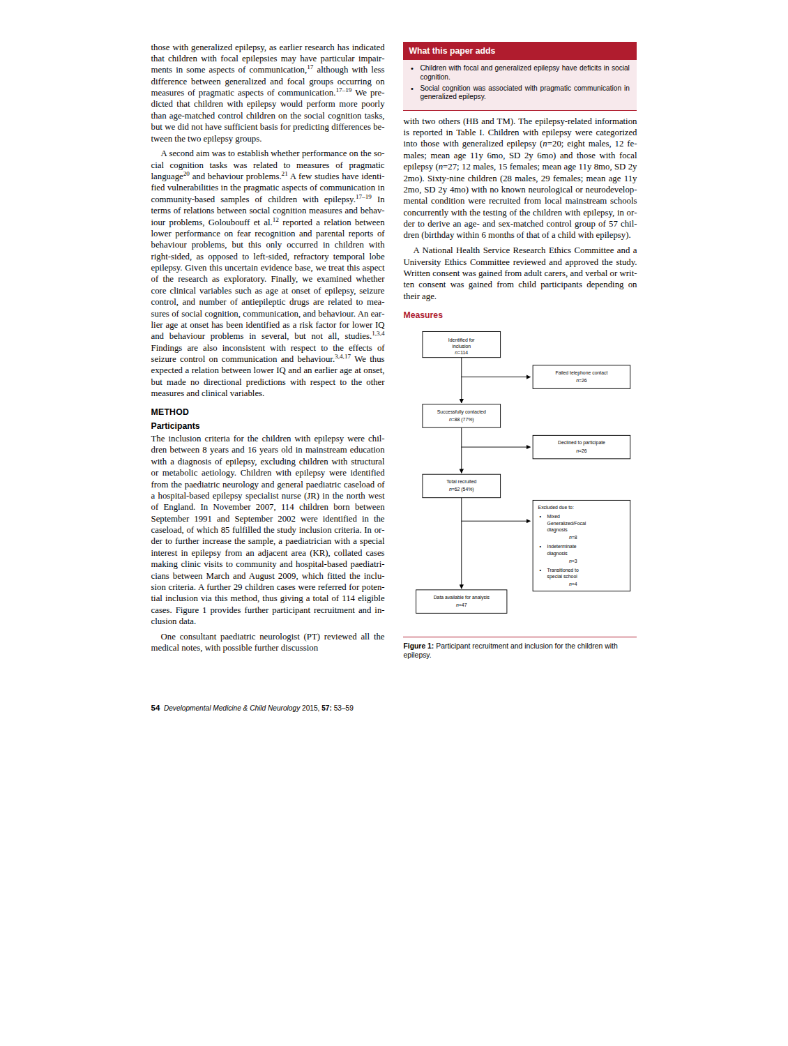those with generalized epilepsy, as earlier research has indicated that children with focal epilepsies may have particular impairments in some aspects of communication,17 although with less difference between generalized and focal groups occurring on measures of pragmatic aspects of communication.17–19 We predicted that children with epilepsy would perform more poorly than age-matched control children on the social cognition tasks, but we did not have sufficient basis for predicting differences between the two epilepsy groups.
A second aim was to establish whether performance on the social cognition tasks was related to measures of pragmatic language20 and behaviour problems.21 A few studies have identified vulnerabilities in the pragmatic aspects of communication in community-based samples of children with epilepsy.17–19 In terms of relations between social cognition measures and behaviour problems, Goloubouff et al.12 reported a relation between lower performance on fear recognition and parental reports of behaviour problems, but this only occurred in children with right-sided, as opposed to left-sided, refractory temporal lobe epilepsy. Given this uncertain evidence base, we treat this aspect of the research as exploratory. Finally, we examined whether core clinical variables such as age at onset of epilepsy, seizure control, and number of antiepileptic drugs are related to measures of social cognition, communication, and behaviour. An earlier age at onset has been identified as a risk factor for lower IQ and behaviour problems in several, but not all, studies.1,3,4 Findings are also inconsistent with respect to the effects of seizure control on communication and behaviour.3,4,17 We thus expected a relation between lower IQ and an earlier age at onset, but made no directional predictions with respect to the other measures and clinical variables.
Method
Participants
The inclusion criteria for the children with epilepsy were children between 8 years and 16 years old in mainstream education with a diagnosis of epilepsy, excluding children with structural or metabolic aetiology. Children with epilepsy were identified from the paediatric neurology and general paediatric caseload of a hospital-based epilepsy specialist nurse (JR) in the north west of England. In November 2007, 114 children born between September 1991 and September 2002 were identified in the caseload, of which 85 fulfilled the study inclusion criteria. In order to further increase the sample, a paediatrician with a special interest in epilepsy from an adjacent area (KR), collated cases making clinic visits to community and hospital-based paediatricians between March and August 2009, which fitted the inclusion criteria. A further 29 children cases were referred for potential inclusion via this method, thus giving a total of 114 eligible cases. Figure 1 provides further participant recruitment and inclusion data.
One consultant paediatric neurologist (PT) reviewed all the medical notes, with possible further discussion
What this paper adds
Children with focal and generalized epilepsy have deficits in social cognition.
Social cognition was associated with pragmatic communication in generalized epilepsy.
with two others (HB and TM). The epilepsy-related information is reported in Table I. Children with epilepsy were categorized into those with generalized epilepsy (n=20; eight males, 12 females; mean age 11y 6mo, SD 2y 6mo) and those with focal epilepsy (n=27; 12 males, 15 females; mean age 11y 8mo, SD 2y 2mo). Sixty-nine children (28 males, 29 females; mean age 11y 2mo, SD 2y 4mo) with no known neurological or neurodevelopmental condition were recruited from local mainstream schools concurrently with the testing of the children with epilepsy, in order to derive an age- and sex-matched control group of 57 children (birthday within 6 months of that of a child with epilepsy).
A National Health Service Research Ethics Committee and a University Ethics Committee reviewed and approved the study. Written consent was gained from adult carers, and verbal or written consent was gained from child participants depending on their age.
Measures
Identified for inclusion n=114 Failed telephone contact n=26 Successfully contacted n=88 (77%) Declined to participate n=26 Total recruited n=62 (54%) Excluded due to: • Mixed Generalized/Focal diagnosis n=8 • Indeterminate diagnosis n=3 • Transitioned to special school n=4 Data available for analysis n=47
Figure 1: Participant recruitment and inclusion for the children with epilepsy.
54 Developmental Medicine & Child Neurology 2015, 57: 53–59